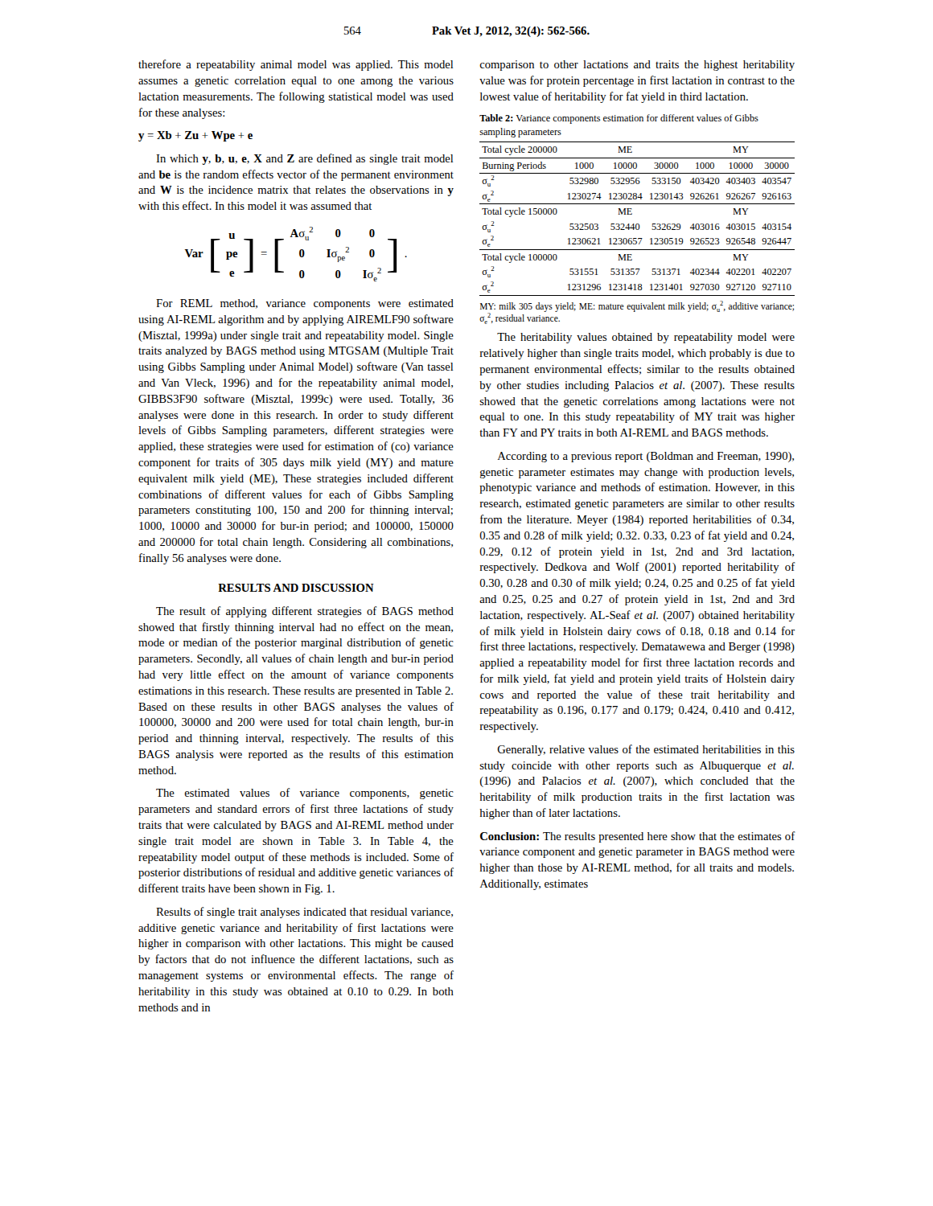564 Pak Vet J, 2012, 32(4): 562-566.
therefore a repeatability animal model was applied. This model assumes a genetic correlation equal to one among the various lactation measurements. The following statistical model was used for these analyses:
y = Xb + Zu + Wpe + e
In which y, b, u, e, X and Z are defined as single trait model and be is the random effects vector of the permanent environment and W is the incidence matrix that relates the observations in y with this effect. In this model it was assumed that
Var [ u pe e ] = [ Aσu200 0 Iσpe20 00 Iσe2 ] .
For REML method, variance components were estimated using AI-REML algorithm and by applying AIREMLF90 software (Misztal, 1999a) under single trait and repeatability model. Single traits analyzed by BAGS method using MTGSAM (Multiple Trait using Gibbs Sampling under Animal Model) software (Van tassel and Van Vleck, 1996) and for the repeatability animal model, GIBBS3F90 software (Misztal, 1999c) were used. Totally, 36 analyses were done in this research. In order to study different levels of Gibbs Sampling parameters, different strategies were applied, these strategies were used for estimation of (co) variance component for traits of 305 days milk yield (MY) and mature equivalent milk yield (ME), These strategies included different combinations of different values for each of Gibbs Sampling parameters constituting 100, 150 and 200 for thinning interval; 1000, 10000 and 30000 for bur-in period; and 100000, 150000 and 200000 for total chain length. Considering all combinations, finally 56 analyses were done.
RESULTS AND DISCUSSION
The result of applying different strategies of BAGS method showed that firstly thinning interval had no effect on the mean, mode or median of the posterior marginal distribution of genetic parameters. Secondly, all values of chain length and bur-in period had very little effect on the amount of variance components estimations in this research. These results are presented in Table 2. Based on these results in other BAGS analyses the values of 100000, 30000 and 200 were used for total chain length, bur-in period and thinning interval, respectively. The results of this BAGS analysis were reported as the results of this estimation method.
The estimated values of variance components, genetic parameters and standard errors of first three lactations of study traits that were calculated by BAGS and AI-REML method under single trait model are shown in Table 3. In Table 4, the repeatability model output of these methods is included. Some of posterior distributions of residual and additive genetic variances of different traits have been shown in Fig. 1.
Results of single trait analyses indicated that residual variance, additive genetic variance and heritability of first lactations were higher in comparison with other lactations. This might be caused by factors that do not influence the different lactations, such as management systems or environmental effects. The range of heritability in this study was obtained at 0.10 to 0.29. In both methods and in
comparison to other lactations and traits the highest heritability value was for protein percentage in first lactation in contrast to the lowest value of heritability for fat yield in third lactation.
Table 2: Variance components estimation for different values of Gibbs sampling parameters
| Total cycle 200000 | ME | MY |
| Burning Periods | 1000 | 10000 | 30000 | 1000 | 10000 | 30000 |
| σ u 2 | 532980 | 532956 | 533150 | 403420 | 403403 | 403547 |
| σ e 2 | 1230274 | 1230284 | 1230143 | 926261 | 926267 | 926163 |
| Total cycle 150000 | ME | MY |
| σ u 2 | 532503 | 532440 | 532629 | 403016 | 403015 | 403154 |
| σ e 2 | 1230621 | 1230657 | 1230519 | 926523 | 926548 | 926447 |
| Total cycle 100000 | ME | MY |
| σ u 2 | 531551 | 531357 | 531371 | 402344 | 402201 | 402207 |
| σ e 2 | 1231296 | 1231418 | 1231401 | 927030 | 927120 | 927110 |
MY: milk 305 days yield; ME: mature equivalent milk yield; σu2, additive variance; σe2, residual variance.
The heritability values obtained by repeatability model were relatively higher than single traits model, which probably is due to permanent environmental effects; similar to the results obtained by other studies including Palacios et al. (2007). These results showed that the genetic correlations among lactations were not equal to one. In this study repeatability of MY trait was higher than FY and PY traits in both AI-REML and BAGS methods.
According to a previous report (Boldman and Freeman, 1990), genetic parameter estimates may change with production levels, phenotypic variance and methods of estimation. However, in this research, estimated genetic parameters are similar to other results from the literature. Meyer (1984) reported heritabilities of 0.34, 0.35 and 0.28 of milk yield; 0.32. 0.33, 0.23 of fat yield and 0.24, 0.29, 0.12 of protein yield in 1st, 2nd and 3rd lactation, respectively. Dedkova and Wolf (2001) reported heritability of 0.30, 0.28 and 0.30 of milk yield; 0.24, 0.25 and 0.25 of fat yield and 0.25, 0.25 and 0.27 of protein yield in 1st, 2nd and 3rd lactation, respectively. AL-Seaf et al. (2007) obtained heritability of milk yield in Holstein dairy cows of 0.18, 0.18 and 0.14 for first three lactations, respectively. Dematawewa and Berger (1998) applied a repeatability model for first three lactation records and for milk yield, fat yield and protein yield traits of Holstein dairy cows and reported the value of these trait heritability and repeatability as 0.196, 0.177 and 0.179; 0.424, 0.410 and 0.412, respectively.
Generally, relative values of the estimated heritabilities in this study coincide with other reports such as Albuquerque et al. (1996) and Palacios et al. (2007), which concluded that the heritability of milk production traits in the first lactation was higher than of later lactations.
Conclusion: The results presented here show that the estimates of variance component and genetic parameter in BAGS method were higher than those by AI-REML method, for all traits and models. Additionally, estimates